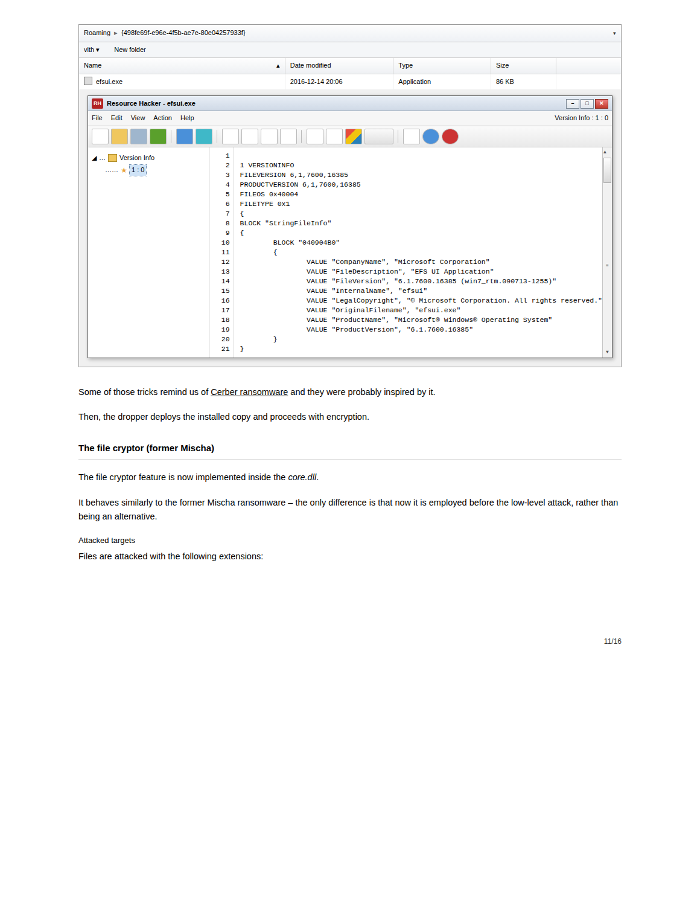Roaming ▸ {498fe69f-e96e-4f5b-ae7e-80e04257933f}
▾
vith ▾ New folder
| Name ▴ | Date modified | Type | Size | |
| --- | --- | --- | --- | --- |
| efsui.exe | 2016-12-14 20:06 | Application | 86 KB | |
RH Resource Hacker - efsui.exe
–□✕
File Edit View Action Help
Version Info : 1 : 0
◢ … Version Info
…… ★ 1 : 0
1
2
3
4
5
6
7
8
9
10
11
12
13
14
15
16
17
18
19
20
21
1 VERSIONINFO
FILEVERSION 6,1,7600,16385
PRODUCTVERSION 6,1,7600,16385
FILEOS 0x40004
FILETYPE 0x1
{
BLOCK "StringFileInfo"
{
BLOCK "040904B0"
{
VALUE "CompanyName", "Microsoft Corporation"
VALUE "FileDescription", "EFS UI Application"
VALUE "FileVersion", "6.1.7600.16385 (win7_rtm.090713-1255)"
VALUE "InternalName", "efsui"
VALUE "LegalCopyright", "© Microsoft Corporation. All rights reserved."
VALUE "OriginalFilename", "efsui.exe"
VALUE "ProductName", "Microsoft® Windows® Operating System"
VALUE "ProductVersion", "6.1.7600.16385"
}
}
▲
≡
▼
Some of those tricks remind us of Cerber ransomware and they were probably inspired by it.
Then, the dropper deploys the installed copy and proceeds with encryption.
The file cryptor (former Mischa)
The file cryptor feature is now implemented inside the core.dll.
It behaves similarly to the former Mischa ransomware – the only difference is that now it is employed before the low-level attack, rather than being an alternative.
Attacked targets
Files are attacked with the following extensions:
11/16